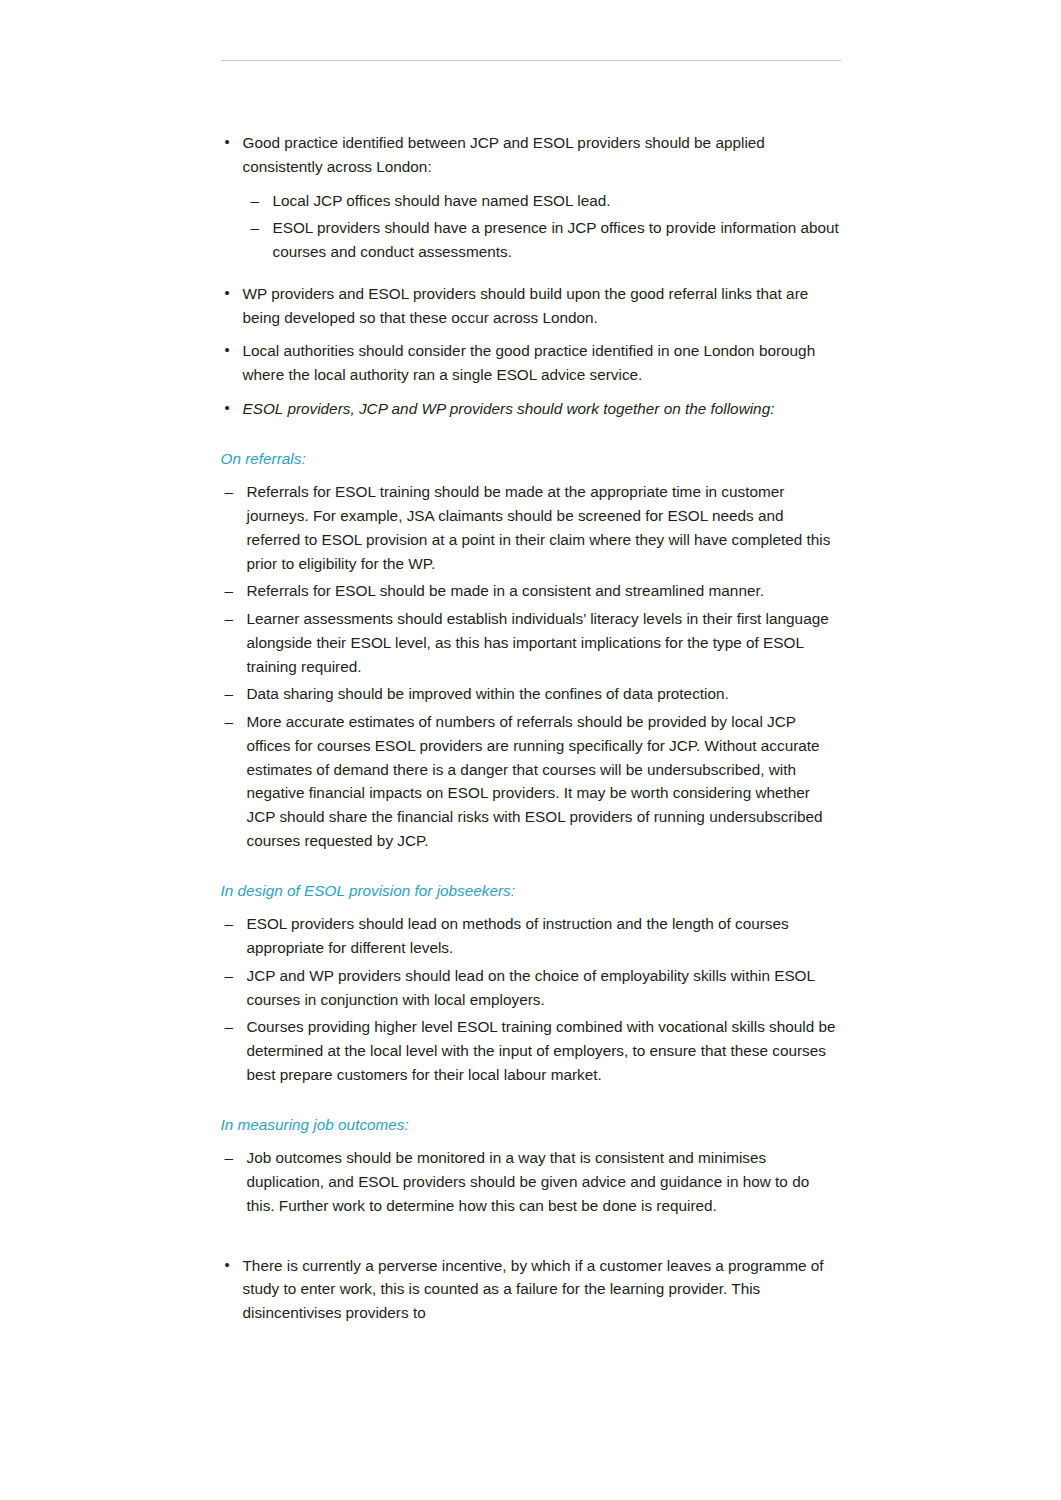Good practice identified between JCP and ESOL providers should be applied consistently across London:
Local JCP offices should have named ESOL lead.
ESOL providers should have a presence in JCP offices to provide information about courses and conduct assessments.
WP providers and ESOL providers should build upon the good referral links that are being developed so that these occur across London.
Local authorities should consider the good practice identified in one London borough where the local authority ran a single ESOL advice service.
ESOL providers, JCP and WP providers should work together on the following:
On referrals:
Referrals for ESOL training should be made at the appropriate time in customer journeys. For example, JSA claimants should be screened for ESOL needs and referred to ESOL provision at a point in their claim where they will have completed this prior to eligibility for the WP.
Referrals for ESOL should be made in a consistent and streamlined manner.
Learner assessments should establish individuals’ literacy levels in their first language alongside their ESOL level, as this has important implications for the type of ESOL training required.
Data sharing should be improved within the confines of data protection.
More accurate estimates of numbers of referrals should be provided by local JCP offices for courses ESOL providers are running specifically for JCP. Without accurate estimates of demand there is a danger that courses will be undersubscribed, with negative financial impacts on ESOL providers. It may be worth considering whether JCP should share the financial risks with ESOL providers of running undersubscribed courses requested by JCP.
In design of ESOL provision for jobseekers:
ESOL providers should lead on methods of instruction and the length of courses appropriate for different levels.
JCP and WP providers should lead on the choice of employability skills within ESOL courses in conjunction with local employers.
Courses providing higher level ESOL training combined with vocational skills should be determined at the local level with the input of employers, to ensure that these courses best prepare customers for their local labour market.
In measuring job outcomes:
Job outcomes should be monitored in a way that is consistent and minimises duplication, and ESOL providers should be given advice and guidance in how to do this. Further work to determine how this can best be done is required.
There is currently a perverse incentive, by which if a customer leaves a programme of study to enter work, this is counted as a failure for the learning provider. This disincentivises providers to